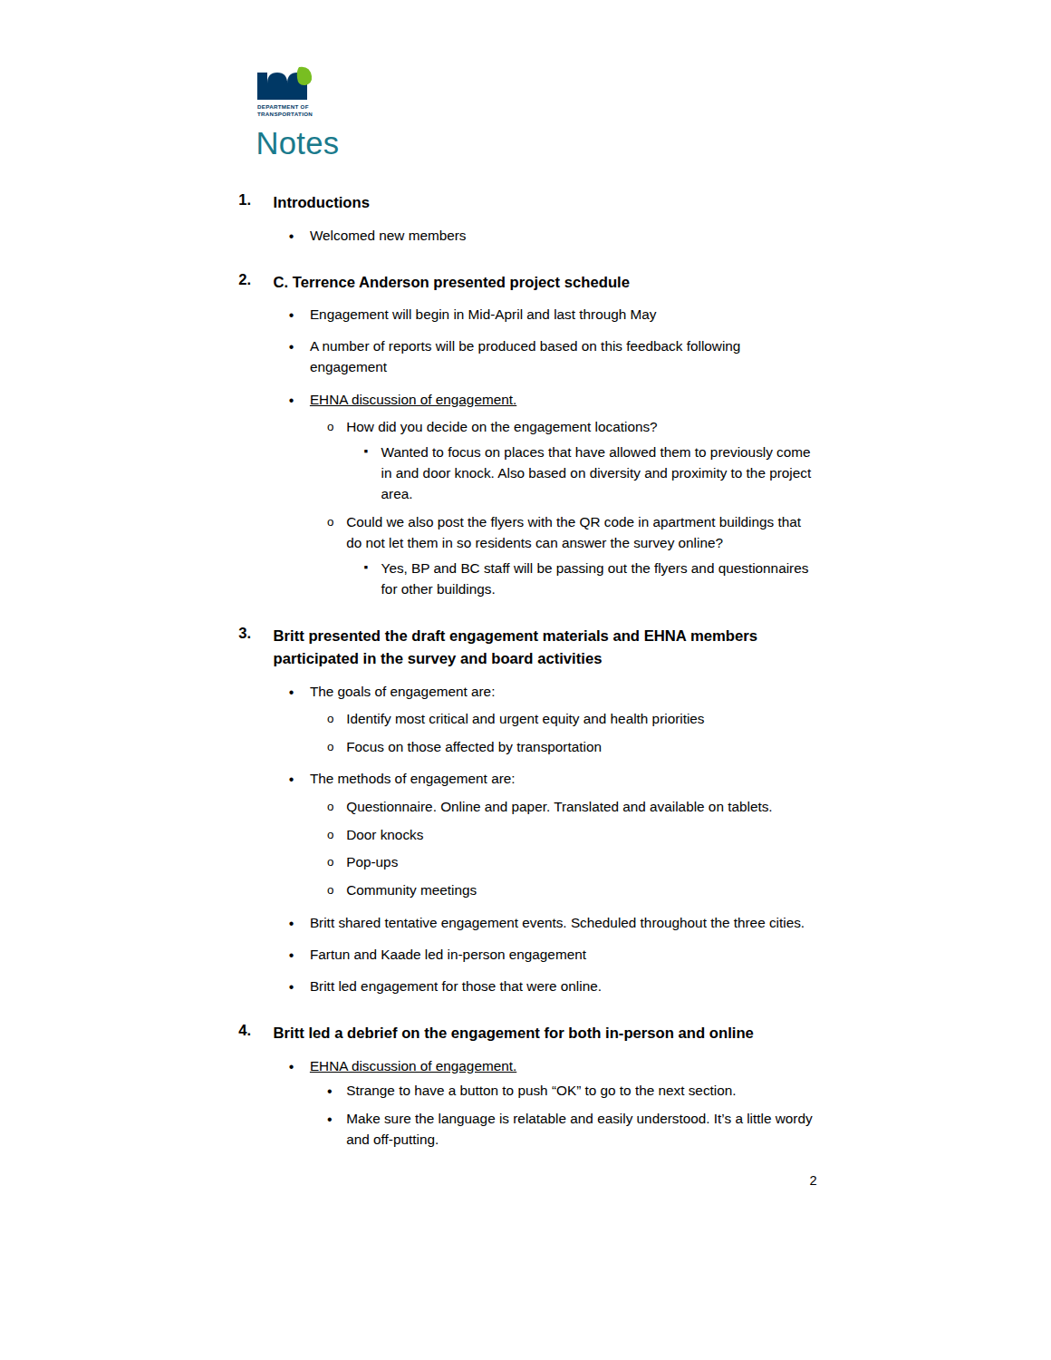DEPARTMENT OF TRANSPORTATION
Notes
Introductions
Welcomed new members
C. Terrence Anderson presented project schedule
Engagement will begin in Mid-April and last through May
A number of reports will be produced based on this feedback following engagement
EHNA discussion of engagement.
How did you decide on the engagement locations?
Wanted to focus on places that have allowed them to previously come in and door knock. Also based on diversity and proximity to the project area.
Could we also post the flyers with the QR code in apartment buildings that do not let them in so residents can answer the survey online?
Yes, BP and BC staff will be passing out the flyers and questionnaires for other buildings.
Britt presented the draft engagement materials and EHNA members participated in the survey and board activities
The goals of engagement are:
Identify most critical and urgent equity and health priorities
Focus on those affected by transportation
The methods of engagement are:
Questionnaire. Online and paper. Translated and available on tablets.
Door knocks
Pop-ups
Community meetings
Britt shared tentative engagement events. Scheduled throughout the three cities.
Fartun and Kaade led in-person engagement
Britt led engagement for those that were online.
Britt led a debrief on the engagement for both in-person and online
EHNA discussion of engagement.
Strange to have a button to push “OK” to go to the next section.
Make sure the language is relatable and easily understood. It’s a little wordy and off-putting.
2